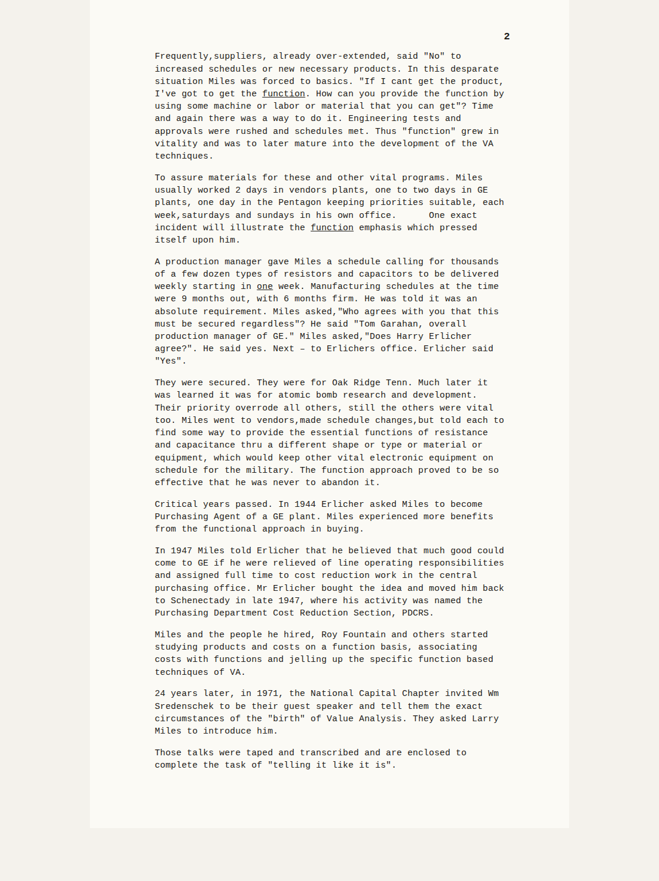2
Frequently,suppliers, already over-extended, said "No" to increased schedules or new necessary products. In this desparate situation Miles was forced to basics. "If I cant get the product, I've got to get the function. How can you provide the function by using some machine or labor or material that you can get"? Time and again there was a way to do it. Engineering tests and approvals were rushed and schedules met. Thus "function" grew in vitality and was to later mature into the development of the VA techniques.
To assure materials for these and other vital programs. Miles usually worked 2 days in vendors plants, one to two days in GE plants, one day in the Pentagon keeping priorities suitable, each week,saturdays and sundays in his own office. One exact incident will illustrate the function emphasis which pressed itself upon him.
A production manager gave Miles a schedule calling for thousands of a few dozen types of resistors and capacitors to be delivered weekly starting in one week. Manufacturing schedules at the time were 9 months out, with 6 months firm. He was told it was an absolute requirement. Miles asked,"Who agrees with you that this must be secured regardless"? He said "Tom Garahan, overall production manager of GE." Miles asked,"Does Harry Erlicher agree?". He said yes. Next – to Erlichers office. Erlicher said "Yes".
They were secured. They were for Oak Ridge Tenn. Much later it was learned it was for atomic bomb research and development. Their priority overrode all others, still the others were vital too. Miles went to vendors,made schedule changes,but told each to find some way to provide the essential functions of resistance and capacitance thru a different shape or type or material or equipment, which would keep other vital electronic equipment on schedule for the military. The function approach proved to be so effective that he was never to abandon it.
Critical years passed. In 1944 Erlicher asked Miles to become Purchasing Agent of a GE plant. Miles experienced more benefits from the functional approach in buying.
In 1947 Miles told Erlicher that he believed that much good could come to GE if he were relieved of line operating responsibilities and assigned full time to cost reduction work in the central purchasing office. Mr Erlicher bought the idea and moved him back to Schenectady in late 1947, where his activity was named the Purchasing Department Cost Reduction Section, PDCRS.
Miles and the people he hired, Roy Fountain and others started studying products and costs on a function basis, associating costs with functions and jelling up the specific function based techniques of VA.
24 years later, in 1971, the National Capital Chapter invited Wm Sredenschek to be their guest speaker and tell them the exact circumstances of the "birth" of Value Analysis. They asked Larry Miles to introduce him.
Those talks were taped and transcribed and are enclosed to complete the task of "telling it like it is".